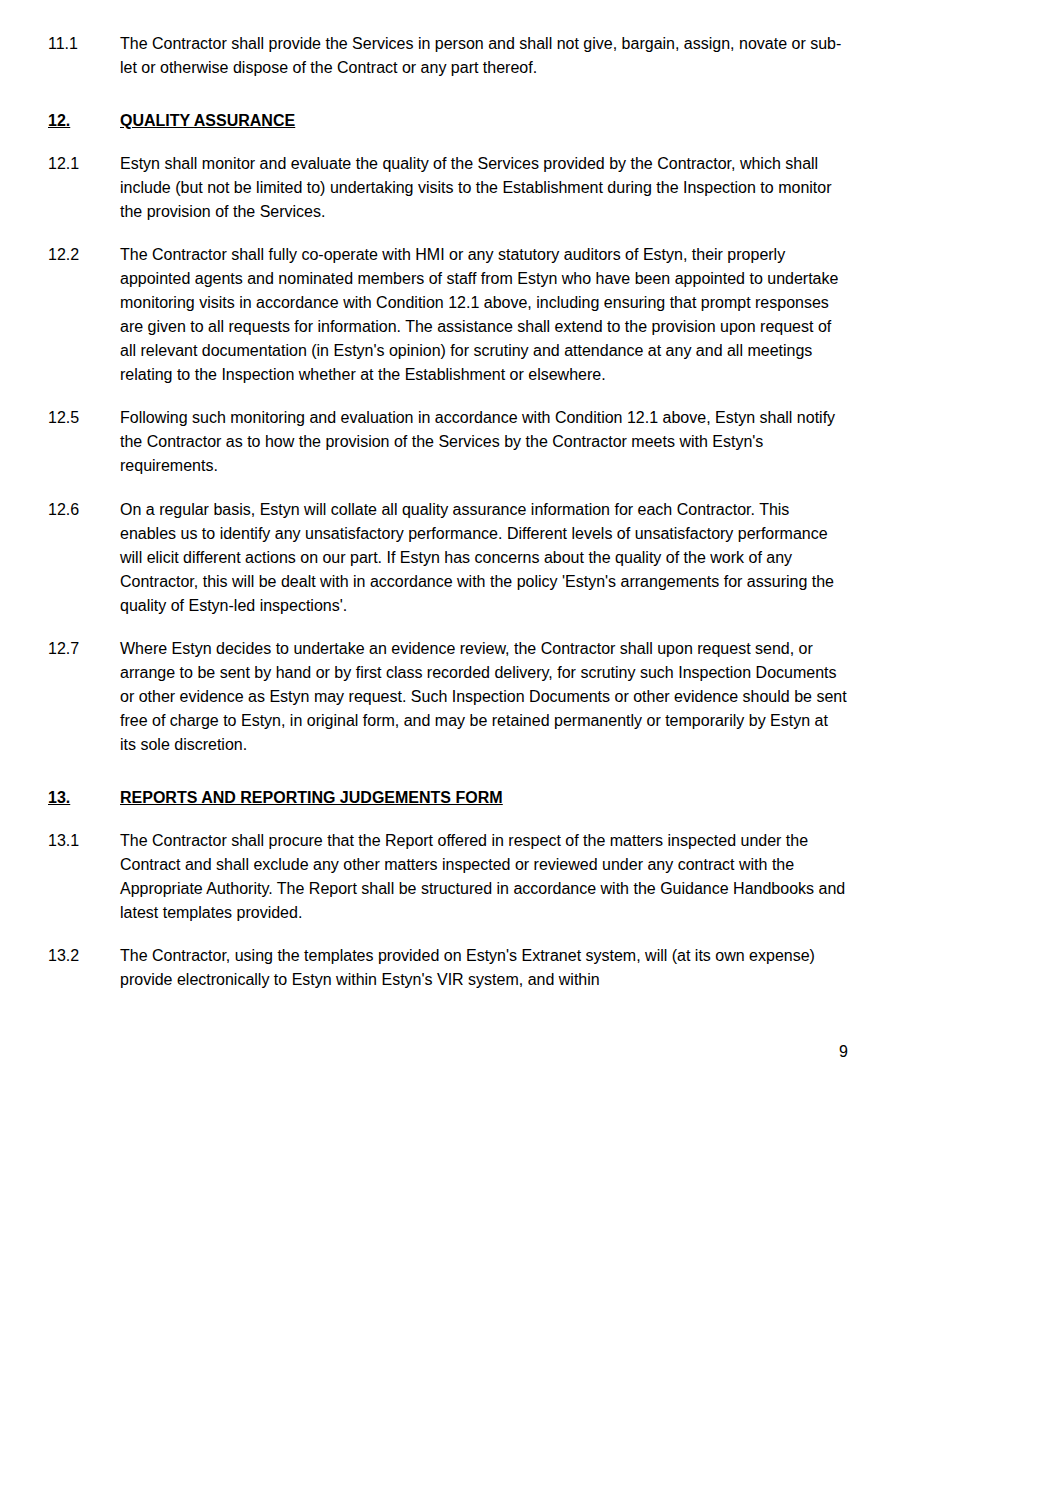11.1
The Contractor shall provide the Services in person and shall not give, bargain, assign, novate or sub-let or otherwise dispose of the Contract or any part thereof.
12. QUALITY ASSURANCE
12.1
Estyn shall monitor and evaluate the quality of the Services provided by the Contractor, which shall include (but not be limited to) undertaking visits to the Establishment during the Inspection to monitor the provision of the Services.
12.2
The Contractor shall fully co-operate with HMI or any statutory auditors of Estyn, their properly appointed agents and nominated members of staff from Estyn who have been appointed to undertake monitoring visits in accordance with Condition 12.1 above, including ensuring that prompt responses are given to all requests for information. The assistance shall extend to the provision upon request of all relevant documentation (in Estyn's opinion) for scrutiny and attendance at any and all meetings relating to the Inspection whether at the Establishment or elsewhere.
12.5
Following such monitoring and evaluation in accordance with Condition 12.1 above, Estyn shall notify the Contractor as to how the provision of the Services by the Contractor meets with Estyn's requirements.
12.6
On a regular basis, Estyn will collate all quality assurance information for each Contractor. This enables us to identify any unsatisfactory performance. Different levels of unsatisfactory performance will elicit different actions on our part. If Estyn has concerns about the quality of the work of any Contractor, this will be dealt with in accordance with the policy 'Estyn's arrangements for assuring the quality of Estyn-led inspections'.
12.7
Where Estyn decides to undertake an evidence review, the Contractor shall upon request send, or arrange to be sent by hand or by first class recorded delivery, for scrutiny such Inspection Documents or other evidence as Estyn may request. Such Inspection Documents or other evidence should be sent free of charge to Estyn, in original form, and may be retained permanently or temporarily by Estyn at its sole discretion.
13. REPORTS AND REPORTING JUDGEMENTS FORM
13.1
The Contractor shall procure that the Report offered in respect of the matters inspected under the Contract and shall exclude any other matters inspected or reviewed under any contract with the Appropriate Authority. The Report shall be structured in accordance with the Guidance Handbooks and latest templates provided.
13.2
The Contractor, using the templates provided on Estyn's Extranet system, will (at its own expense) provide electronically to Estyn within Estyn's VIR system, and within
9